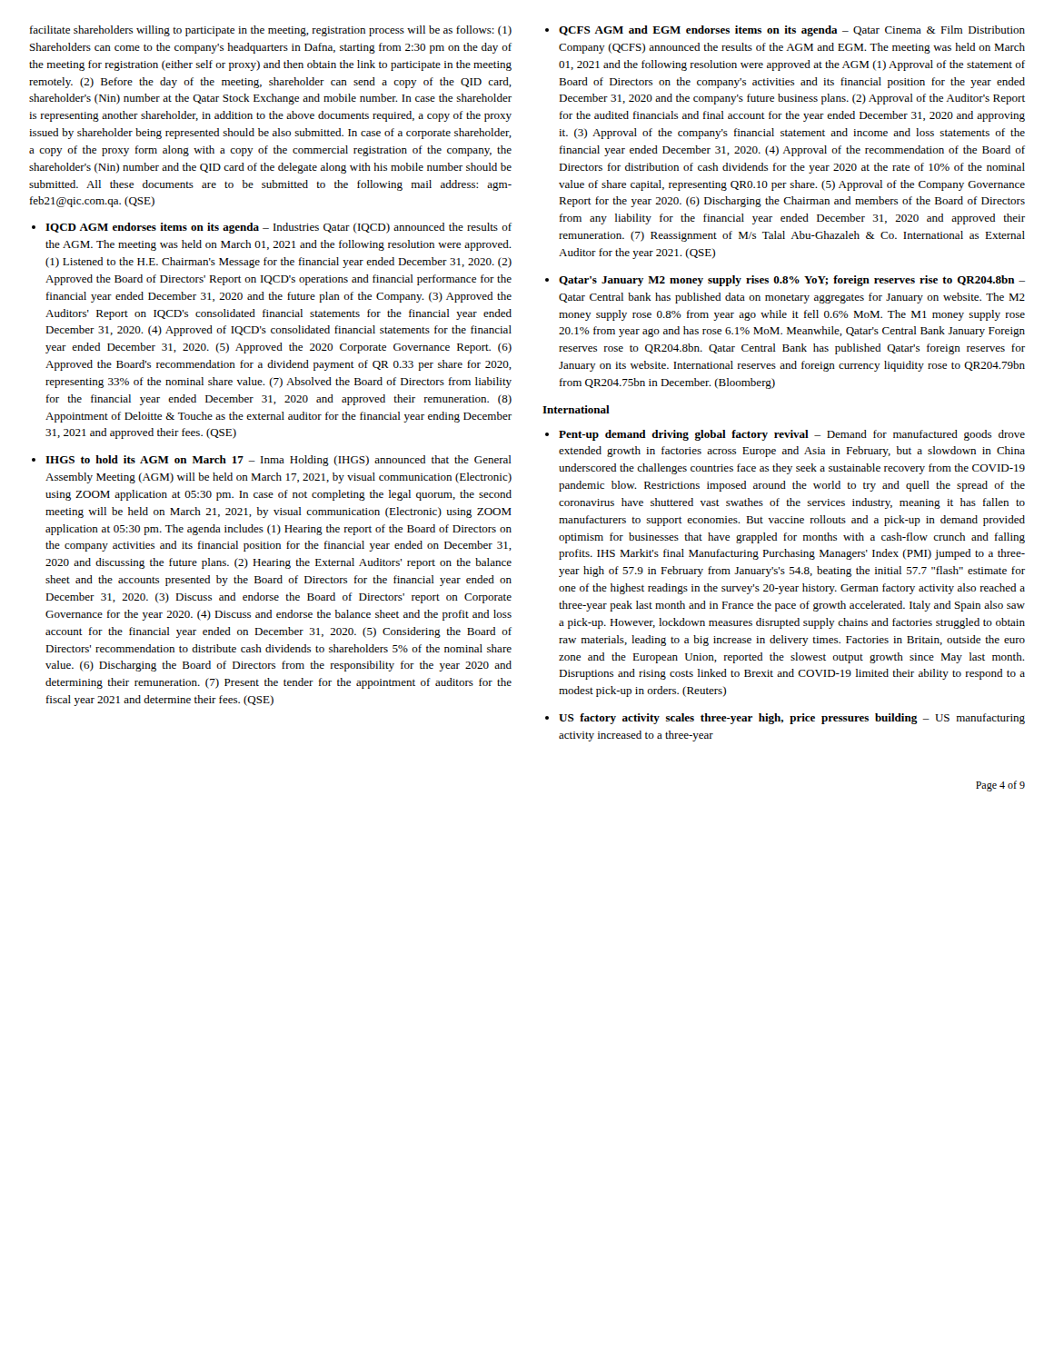facilitate shareholders willing to participate in the meeting, registration process will be as follows: (1) Shareholders can come to the company's headquarters in Dafna, starting from 2:30 pm on the day of the meeting for registration (either self or proxy) and then obtain the link to participate in the meeting remotely. (2) Before the day of the meeting, shareholder can send a copy of the QID card, shareholder's (Nin) number at the Qatar Stock Exchange and mobile number. In case the shareholder is representing another shareholder, in addition to the above documents required, a copy of the proxy issued by shareholder being represented should be also submitted. In case of a corporate shareholder, a copy of the proxy form along with a copy of the commercial registration of the company, the shareholder's (Nin) number and the QID card of the delegate along with his mobile number should be submitted. All these documents are to be submitted to the following mail address: agm-feb21@qic.com.qa. (QSE)
IQCD AGM endorses items on its agenda – Industries Qatar (IQCD) announced the results of the AGM. The meeting was held on March 01, 2021 and the following resolution were approved. (1) Listened to the H.E. Chairman's Message for the financial year ended December 31, 2020. (2) Approved the Board of Directors' Report on IQCD's operations and financial performance for the financial year ended December 31, 2020 and the future plan of the Company. (3) Approved the Auditors' Report on IQCD's consolidated financial statements for the financial year ended December 31, 2020. (4) Approved of IQCD's consolidated financial statements for the financial year ended December 31, 2020. (5) Approved the 2020 Corporate Governance Report. (6) Approved the Board's recommendation for a dividend payment of QR 0.33 per share for 2020, representing 33% of the nominal share value. (7) Absolved the Board of Directors from liability for the financial year ended December 31, 2020 and approved their remuneration. (8) Appointment of Deloitte & Touche as the external auditor for the financial year ending December 31, 2021 and approved their fees. (QSE)
IHGS to hold its AGM on March 17 – Inma Holding (IHGS) announced that the General Assembly Meeting (AGM) will be held on March 17, 2021, by visual communication (Electronic) using ZOOM application at 05:30 pm. In case of not completing the legal quorum, the second meeting will be held on March 21, 2021, by visual communication (Electronic) using ZOOM application at 05:30 pm. The agenda includes (1) Hearing the report of the Board of Directors on the company activities and its financial position for the financial year ended on December 31, 2020 and discussing the future plans. (2) Hearing the External Auditors' report on the balance sheet and the accounts presented by the Board of Directors for the financial year ended on December 31, 2020. (3) Discuss and endorse the Board of Directors' report on Corporate Governance for the year 2020. (4) Discuss and endorse the balance sheet and the profit and loss account for the financial year ended on December 31, 2020. (5) Considering the Board of Directors' recommendation to distribute cash dividends to shareholders 5% of the nominal share value. (6) Discharging the Board of Directors from the responsibility for the year 2020 and determining their remuneration. (7) Present the tender for the appointment of auditors for the fiscal year 2021 and determine their fees. (QSE)
QCFS AGM and EGM endorses items on its agenda – Qatar Cinema & Film Distribution Company (QCFS) announced the results of the AGM and EGM. The meeting was held on March 01, 2021 and the following resolution were approved at the AGM (1) Approval of the statement of Board of Directors on the company's activities and its financial position for the year ended December 31, 2020 and the company's future business plans. (2) Approval of the Auditor's Report for the audited financials and final account for the year ended December 31, 2020 and approving it. (3) Approval of the company's financial statement and income and loss statements of the financial year ended December 31, 2020. (4) Approval of the recommendation of the Board of Directors for distribution of cash dividends for the year 2020 at the rate of 10% of the nominal value of share capital, representing QR0.10 per share. (5) Approval of the Company Governance Report for the year 2020. (6) Discharging the Chairman and members of the Board of Directors from any liability for the financial year ended December 31, 2020 and approved their remuneration. (7) Reassignment of M/s Talal Abu-Ghazaleh & Co. International as External Auditor for the year 2021. (QSE)
Qatar's January M2 money supply rises 0.8% YoY; foreign reserves rise to QR204.8bn – Qatar Central bank has published data on monetary aggregates for January on website. The M2 money supply rose 0.8% from year ago while it fell 0.6% MoM. The M1 money supply rose 20.1% from year ago and has rose 6.1% MoM. Meanwhile, Qatar's Central Bank January Foreign reserves rose to QR204.8bn. Qatar Central Bank has published Qatar's foreign reserves for January on its website. International reserves and foreign currency liquidity rose to QR204.79bn from QR204.75bn in December. (Bloomberg)
International
Pent-up demand driving global factory revival – Demand for manufactured goods drove extended growth in factories across Europe and Asia in February, but a slowdown in China underscored the challenges countries face as they seek a sustainable recovery from the COVID-19 pandemic blow. Restrictions imposed around the world to try and quell the spread of the coronavirus have shuttered vast swathes of the services industry, meaning it has fallen to manufacturers to support economies. But vaccine rollouts and a pick-up in demand provided optimism for businesses that have grappled for months with a cash-flow crunch and falling profits. IHS Markit's final Manufacturing Purchasing Managers' Index (PMI) jumped to a three-year high of 57.9 in February from January's's 54.8, beating the initial 57.7 "flash" estimate for one of the highest readings in the survey's 20-year history. German factory activity also reached a three-year peak last month and in France the pace of growth accelerated. Italy and Spain also saw a pick-up. However, lockdown measures disrupted supply chains and factories struggled to obtain raw materials, leading to a big increase in delivery times. Factories in Britain, outside the euro zone and the European Union, reported the slowest output growth since May last month. Disruptions and rising costs linked to Brexit and COVID-19 limited their ability to respond to a modest pick-up in orders. (Reuters)
US factory activity scales three-year high, price pressures building – US manufacturing activity increased to a three-year
Page 4 of 9